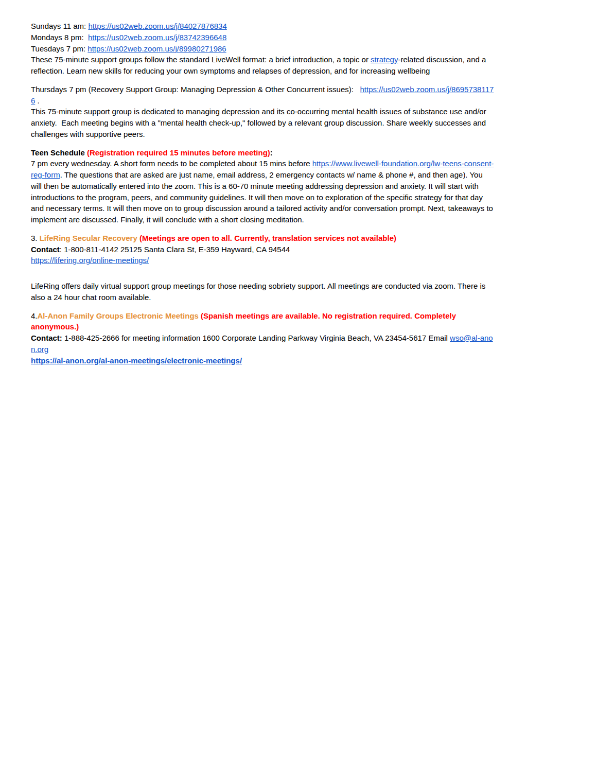Sundays 11 am: https://us02web.zoom.us/j/84027876834
Mondays 8 pm: https://us02web.zoom.us/j/83742396648
Tuesdays 7 pm: https://us02web.zoom.us/j/89980271986
These 75-minute support groups follow the standard LiveWell format: a brief introduction, a topic or strategy-related discussion, and a reflection. Learn new skills for reducing your own symptoms and relapses of depression, and for increasing wellbeing
Thursdays 7 pm (Recovery Support Group: Managing Depression & Other Concurrent issues): https://us02web.zoom.us/j/86957381176 .
This 75-minute support group is dedicated to managing depression and its co-occurring mental health issues of substance use and/or anxiety. Each meeting begins with a "mental health check-up," followed by a relevant group discussion. Share weekly successes and challenges with supportive peers.
Teen Schedule (Registration required 15 minutes before meeting):
7 pm every wednesday. A short form needs to be completed about 15 mins before https://www.livewell-foundation.org/lw-teens-consent-reg-form. The questions that are asked are just name, email address, 2 emergency contacts w/ name & phone #, and then age). You will then be automatically entered into the zoom. This is a 60-70 minute meeting addressing depression and anxiety. It will start with introductions to the program, peers, and community guidelines. It will then move on to exploration of the specific strategy for that day and necessary terms. It will then move on to group discussion around a tailored activity and/or conversation prompt. Next, takeaways to implement are discussed. Finally, it will conclude with a short closing meditation.
3. LifeRing Secular Recovery (Meetings are open to all. Currently, translation services not available)
Contact: 1-800-811-4142 25125 Santa Clara St, E-359 Hayward, CA 94544
https://lifering.org/online-meetings/
LifeRing offers daily virtual support group meetings for those needing sobriety support. All meetings are conducted via zoom. There is also a 24 hour chat room available.
4. Al-Anon Family Groups Electronic Meetings (Spanish meetings are available. No registration required. Completely anonymous.)
Contact: 1-888-425-2666 for meeting information 1600 Corporate Landing Parkway Virginia Beach, VA 23454-5617 Email wso@al-anon.org
https://al-anon.org/al-anon-meetings/electronic-meetings/